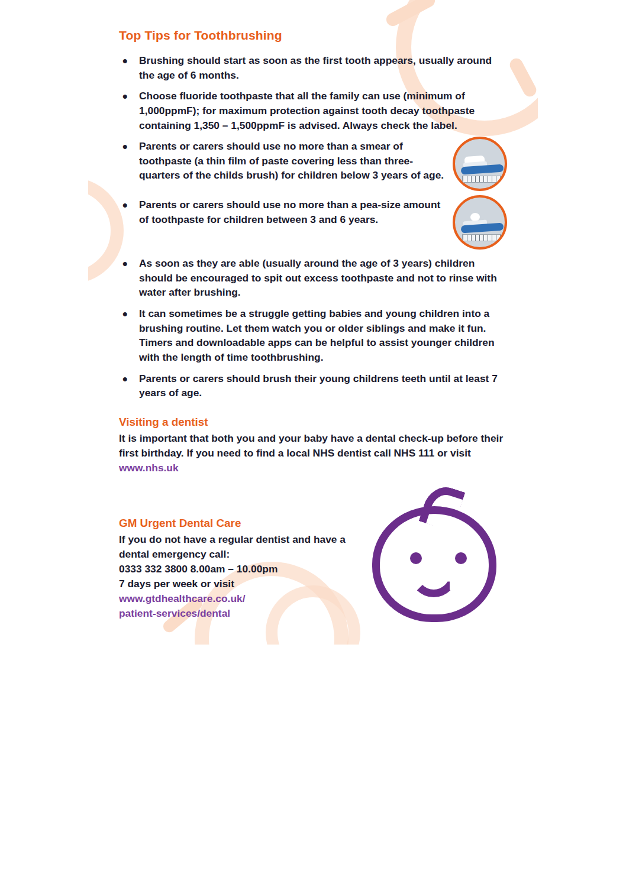Top Tips for Toothbrushing
Brushing should start as soon as the first tooth appears, usually around the age of 6 months.
Choose fluoride toothpaste that all the family can use (minimum of 1,000ppmF); for maximum protection against tooth decay toothpaste containing 1,350 – 1,500ppmF is advised. Always check the label.
Parents or carers should use no more than a smear of toothpaste (a thin film of paste covering less than three-quarters of the childs brush) for children below 3 years of age.
Parents or carers should use no more than a pea-size amount of toothpaste for children between 3 and 6 years.
As soon as they are able (usually around the age of 3 years) children should be encouraged to spit out excess toothpaste and not to rinse with water after brushing.
It can sometimes be a struggle getting babies and young children into a brushing routine. Let them watch you or older siblings and make it fun. Timers and downloadable apps can be helpful to assist younger children with the length of time toothbrushing.
Parents or carers should brush their young childrens teeth until at least 7 years of age.
Visiting a dentist
It is important that both you and your baby have a dental check-up before their first birthday. If you need to find a local NHS dentist call NHS 111 or visit www.nhs.uk
GM Urgent Dental Care
If you do not have a regular dentist and have a dental emergency call:
0333 332 3800 8.00am – 10.00pm
7 days per week or visit
www.gtdhealthcare.co.uk/
patient-services/dental